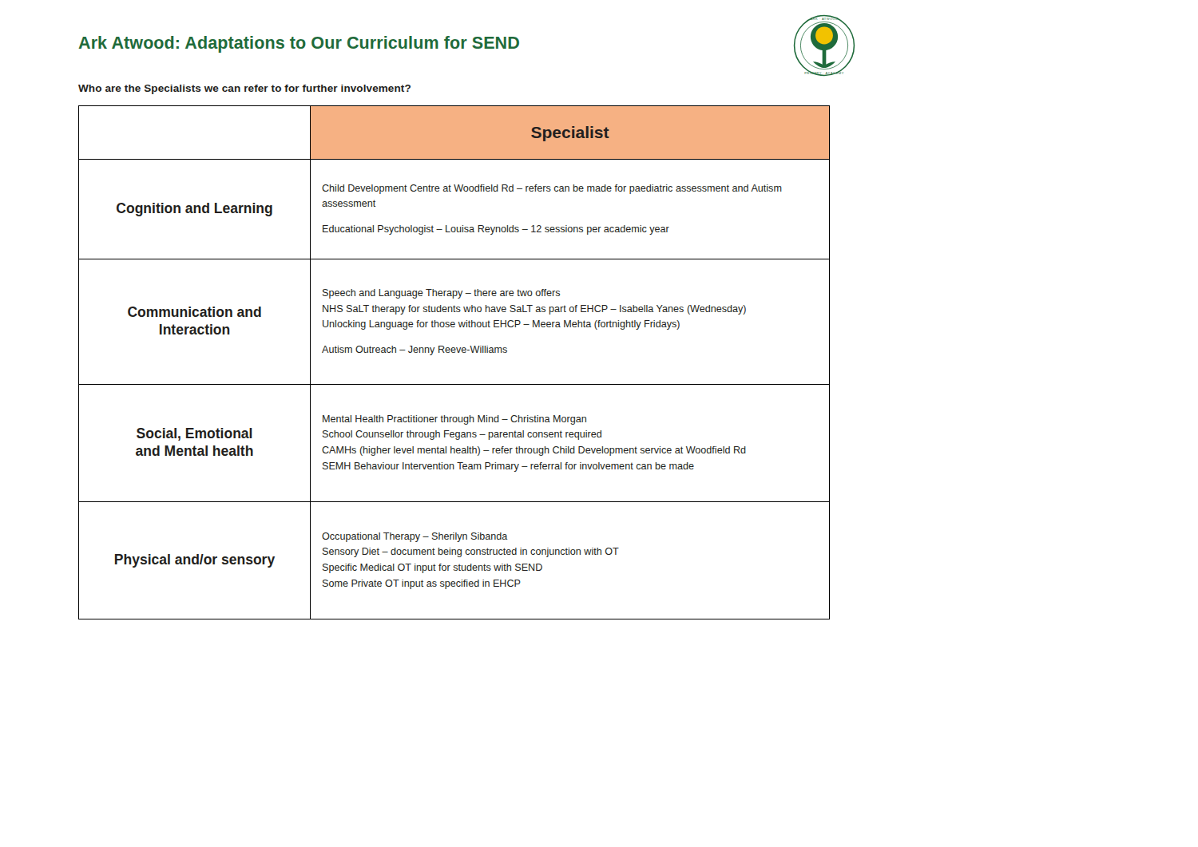ARK · ATWOOD PRIMARY · ACADEMY
Ark Atwood: Adaptations to Our Curriculum for SEND
Who are the Specialists we can refer to for further involvement?
| | Specialist |
| Cognition and Learning | Child Development Centre at Woodfield Rd – refers can be made for paediatric assessment and Autism assessment Educational Psychologist – Louisa Reynolds – 12 sessions per academic year |
| Communication and Interaction | Speech and Language Therapy – there are two offers NHS SaLT therapy for students who have SaLT as part of EHCP – Isabella Yanes (Wednesday) Unlocking Language for those without EHCP – Meera Mehta (fortnightly Fridays) Autism Outreach – Jenny Reeve-Williams |
| Social, Emotional and Mental health | Mental Health Practitioner through Mind – Christina Morgan School Counsellor through Fegans – parental consent required CAMHs (higher level mental health) – refer through Child Development service at Woodfield Rd SEMH Behaviour Intervention Team Primary – referral for involvement can be made |
| Physical and/or sensory | Occupational Therapy – Sherilyn Sibanda Sensory Diet – document being constructed in conjunction with OT Specific Medical OT input for students with SEND Some Private OT input as specified in EHCP |